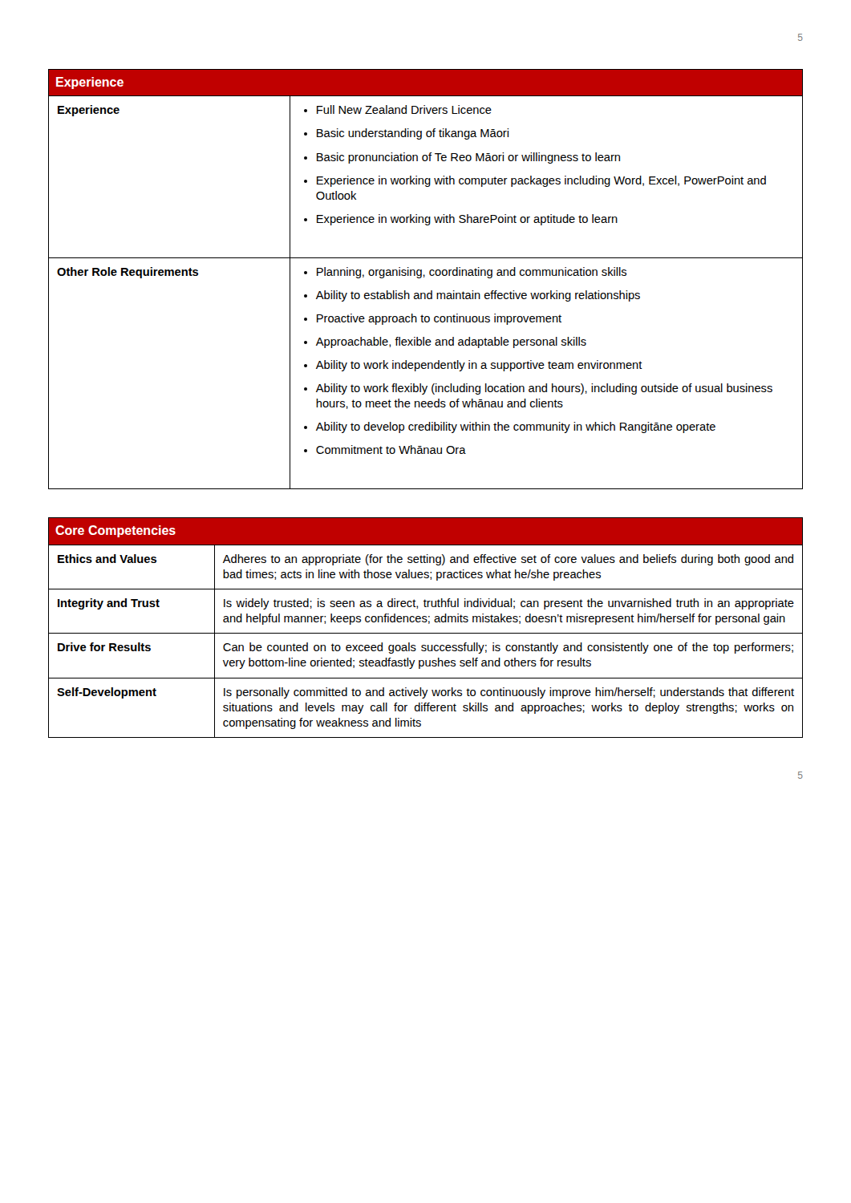5
| Experience |
| --- |
| Experience | Full New Zealand Drivers Licence Basic understanding of tikanga Māori Basic pronunciation of Te Reo Māori or willingness to learn Experience in working with computer packages including Word, Excel, PowerPoint and Outlook Experience in working with SharePoint or aptitude to learn |
| Other Role Requirements | Planning, organising, coordinating and communication skills Ability to establish and maintain effective working relationships Proactive approach to continuous improvement Approachable, flexible and adaptable personal skills Ability to work independently in a supportive team environment Ability to work flexibly (including location and hours), including outside of usual business hours, to meet the needs of whānau and clients Ability to develop credibility within the community in which Rangitāne operate Commitment to Whānau Ora |
| Core Competencies |
| --- |
| Ethics and Values | Adheres to an appropriate (for the setting) and effective set of core values and beliefs during both good and bad times; acts in line with those values; practices what he/she preaches |
| Integrity and Trust | Is widely trusted; is seen as a direct, truthful individual; can present the unvarnished truth in an appropriate and helpful manner; keeps confidences; admits mistakes; doesn’t misrepresent him/herself for personal gain |
| Drive for Results | Can be counted on to exceed goals successfully; is constantly and consistently one of the top performers; very bottom-line oriented; steadfastly pushes self and others for results |
| Self-Development | Is personally committed to and actively works to continuously improve him/herself; understands that different situations and levels may call for different skills and approaches; works to deploy strengths; works on compensating for weakness and limits |
5